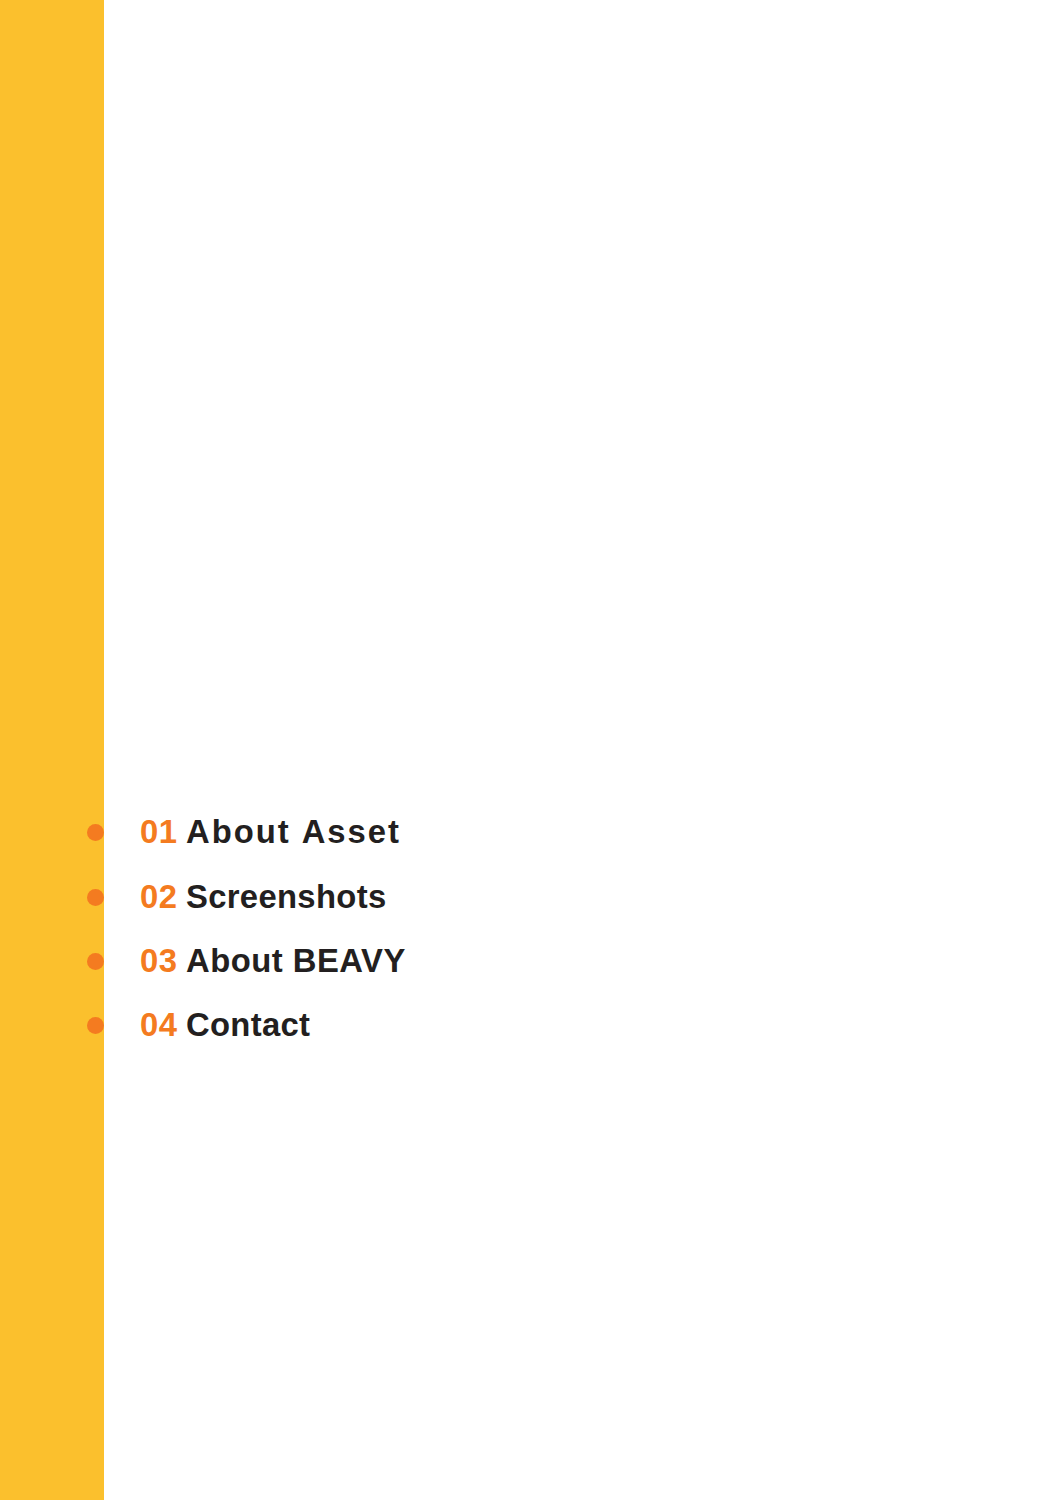01 About Asset
02 Screenshots
03 About BEAVY
04 Contact